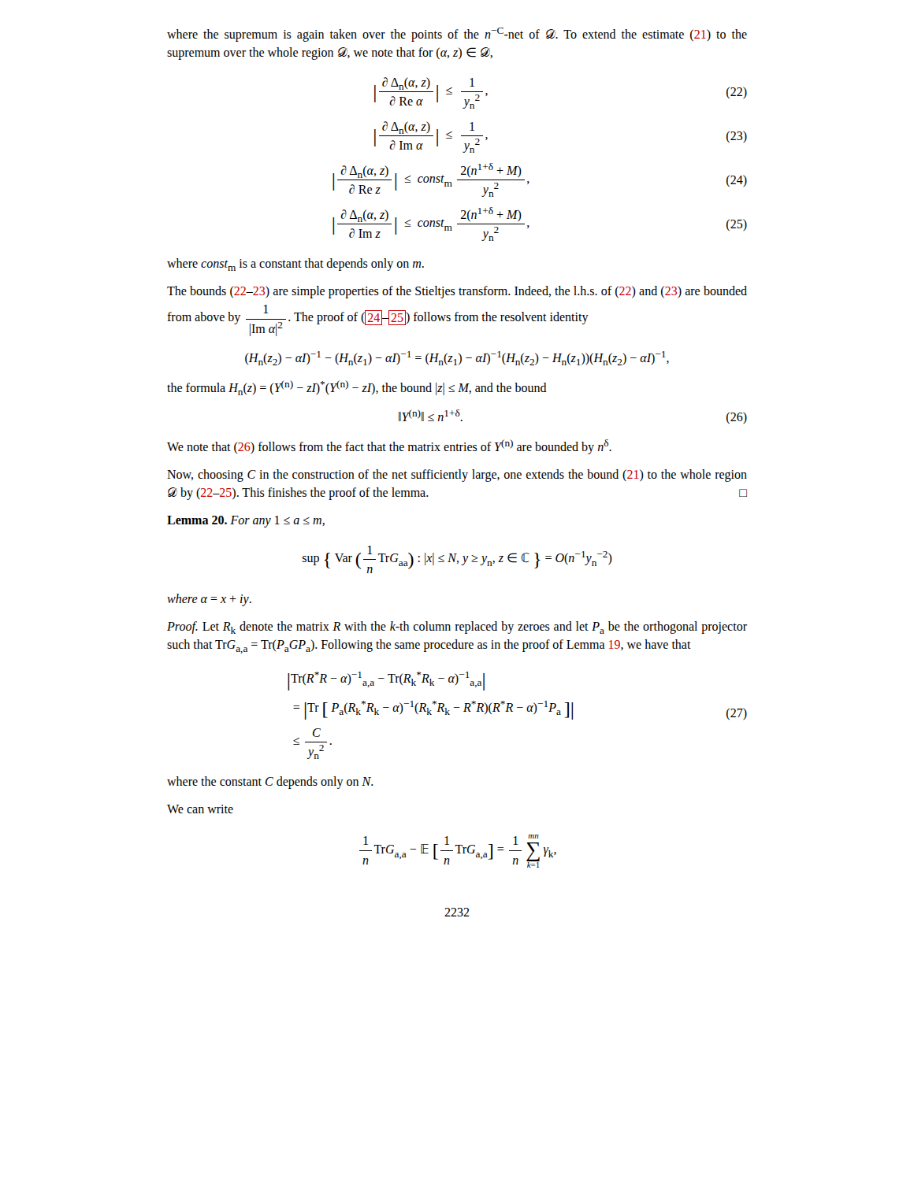where the supremum is again taken over the points of the n−C-net of 𝒟. To extend the estimate (21) to the supremum over the whole region 𝒟, we note that for (α, z) ∈ 𝒟,
|∂ Δn(α, z)∂ Re α| ≤ 1 yn2,
(22)
|∂ Δn(α, z)∂ Im α| ≤ 1 yn2,
(23)
|∂ Δn(α, z)∂ Re z| ≤ constm 2(n1+δ + M) yn2,
(24)
|∂ Δn(α, z)∂ Im z| ≤ constm 2(n1+δ + M) yn2,
(25)
where constm is a constant that depends only on m.
The bounds (22–23) are simple properties of the Stieltjes transform. Indeed, the l.h.s. of (22) and (23) are bounded from above by 1|Im α|2. The proof of (24–25) follows from the resolvent identity
(Hn(z2) − αI)−1 − (Hn(z1) − αI)−1 = (Hn(z1) − αI)−1(Hn(z2) − Hn(z1))(Hn(z2) − αI)−1,
the formula Hn(z) = (Y(n) − zI)*(Y(n) − zI), the bound |z| ≤ M, and the bound
‖Y(n)‖ ≤ n1+δ.
(26)
We note that (26) follows from the fact that the matrix entries of Y(n) are bounded by nδ.
Now, choosing C in the construction of the net sufficiently large, one extends the bound (21) to the whole region 𝒟 by (22–25). This finishes the proof of the lemma. □
Lemma 20. For any 1 ≤ a ≤ m,
sup { Var (1 n TrGaa) : |x| ≤ N, y ≥ yn, z ∈ ℂ } = O(n−1yn−2)
where α = x + iy.
Proof. Let Rk denote the matrix R with the k-th column replaced by zeroes and let Pa be the orthogonal projector such that TrGa,a = Tr(PaGPa). Following the same procedure as in the proof of Lemma 19, we have that
|Tr(R*R − α)−1a,a − Tr(Rk*Rk − α)−1a,a|
= |Tr [ Pa(Rk*Rk − α)−1(Rk*Rk − R*R)(R*R − α)−1Pa ]|
≤ Cyn2.
(27)
where the constant C depends only on N.
We can write
1 n TrGa,a − 𝔼 [1 n TrGa,a] = 1 n mn∑k=1 γk,
2232